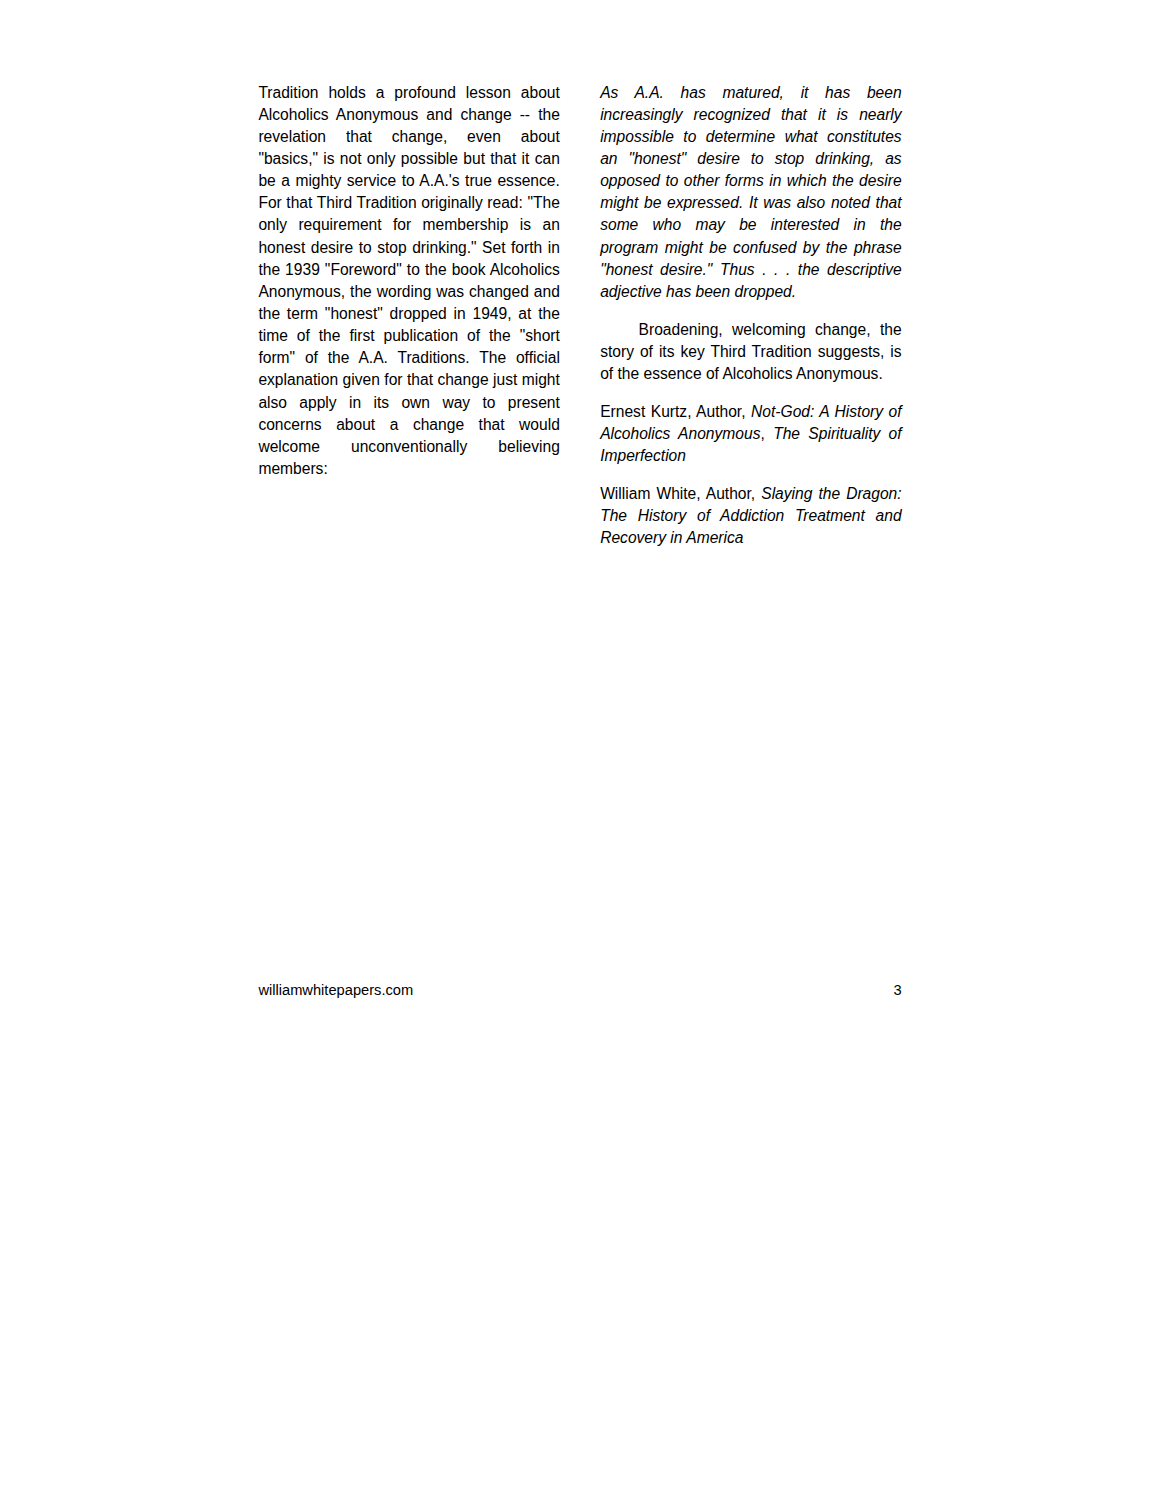Tradition holds a profound lesson about Alcoholics Anonymous and change -- the revelation that change, even about "basics," is not only possible but that it can be a mighty service to A.A.'s true essence. For that Third Tradition originally read: "The only requirement for membership is an honest desire to stop drinking." Set forth in the 1939 "Foreword" to the book Alcoholics Anonymous, the wording was changed and the term "honest" dropped in 1949, at the time of the first publication of the "short form" of the A.A. Traditions. The official explanation given for that change just might also apply in its own way to present concerns about a change that would welcome unconventionally believing members:
As A.A. has matured, it has been increasingly recognized that it is nearly impossible to determine what constitutes an "honest" desire to stop drinking, as opposed to other forms in which the desire might be expressed. It was also noted that some who may be interested in the program might be confused by the phrase "honest desire." Thus . . . the descriptive adjective has been dropped.
Broadening, welcoming change, the story of its key Third Tradition suggests, is of the essence of Alcoholics Anonymous.
Ernest Kurtz, Author, Not-God: A History of Alcoholics Anonymous, The Spirituality of Imperfection
William White, Author, Slaying the Dragon: The History of Addiction Treatment and Recovery in America
williamwhitepapers.com 3